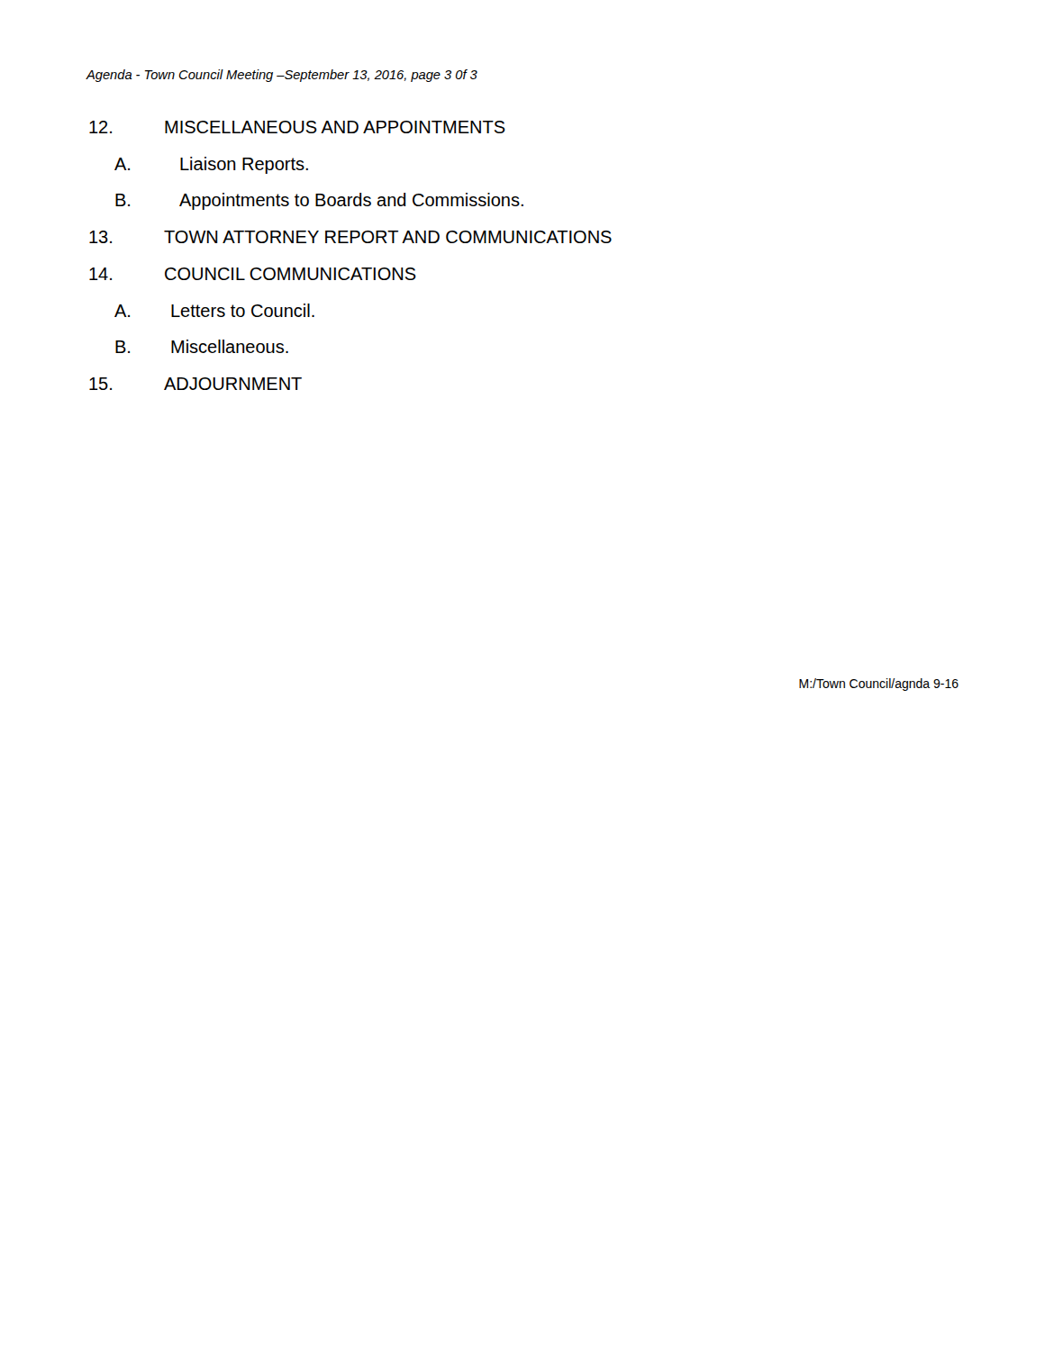Agenda - Town Council Meeting –September 13, 2016, page 3 0f 3
12. MISCELLANEOUS AND APPOINTMENTS
A. Liaison Reports.
B. Appointments to Boards and Commissions.
13. TOWN ATTORNEY REPORT AND COMMUNICATIONS
14. COUNCIL COMMUNICATIONS
A. Letters to Council.
B. Miscellaneous.
15. ADJOURNMENT
M:/Town Council/agnda 9-16